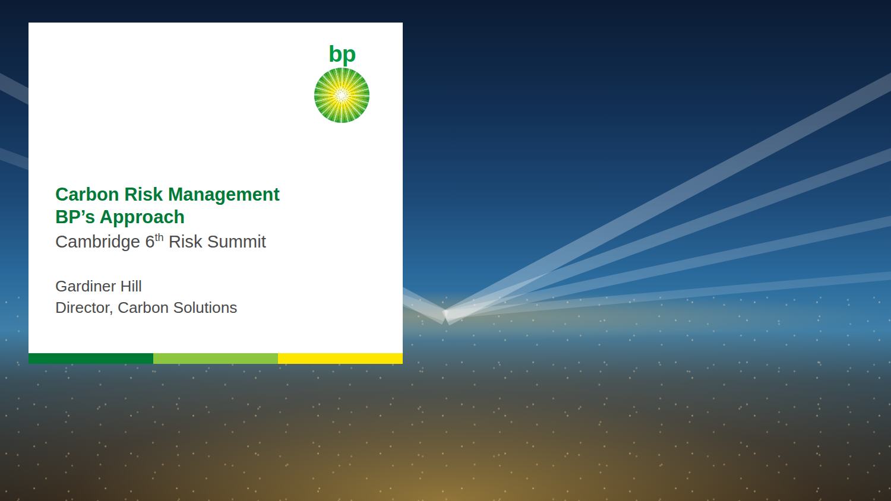bp
Carbon Risk Management BP’s Approach
Cambridge 6th Risk Summit
Gardiner Hill Director, Carbon Solutions